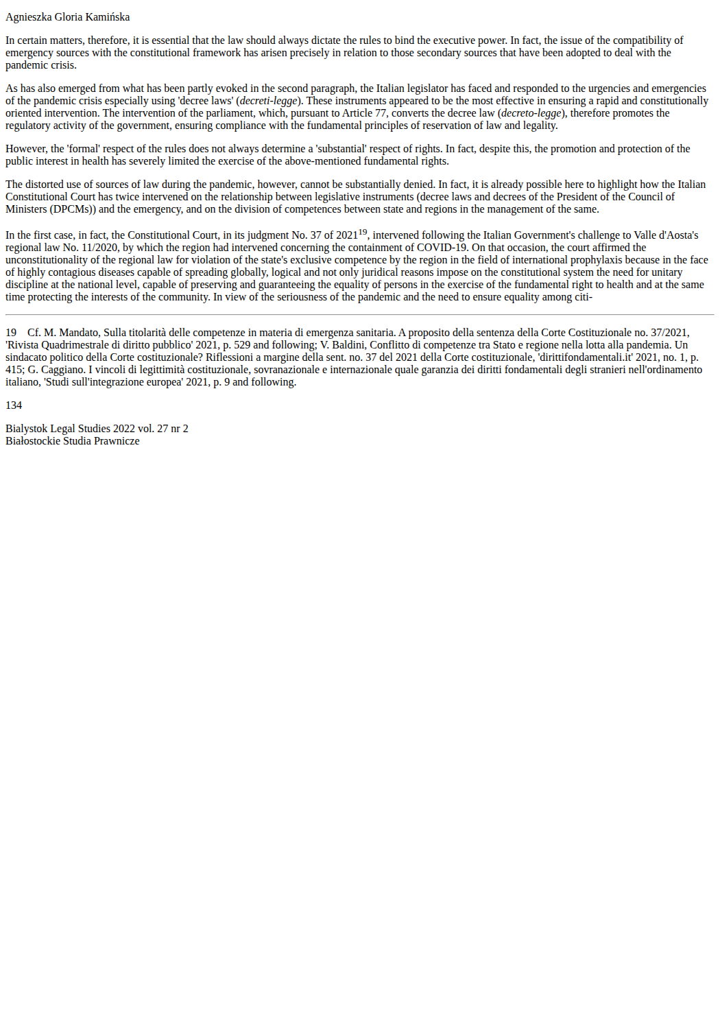Agnieszka Gloria Kamińska
In certain matters, therefore, it is essential that the law should always dictate the rules to bind the executive power. In fact, the issue of the compatibility of emergency sources with the constitutional framework has arisen precisely in relation to those secondary sources that have been adopted to deal with the pandemic crisis.
As has also emerged from what has been partly evoked in the second paragraph, the Italian legislator has faced and responded to the urgencies and emergencies of the pandemic crisis especially using 'decree laws' (decreti-legge). These instruments appeared to be the most effective in ensuring a rapid and constitutionally oriented intervention. The intervention of the parliament, which, pursuant to Article 77, converts the decree law (decreto-legge), therefore promotes the regulatory activity of the government, ensuring compliance with the fundamental principles of reservation of law and legality.
However, the 'formal' respect of the rules does not always determine a 'substantial' respect of rights. In fact, despite this, the promotion and protection of the public interest in health has severely limited the exercise of the above-mentioned fundamental rights.
The distorted use of sources of law during the pandemic, however, cannot be substantially denied. In fact, it is already possible here to highlight how the Italian Constitutional Court has twice intervened on the relationship between legislative instruments (decree laws and decrees of the President of the Council of Ministers (DPCMs)) and the emergency, and on the division of competences between state and regions in the management of the same.
In the first case, in fact, the Constitutional Court, in its judgment No. 37 of 202119, intervened following the Italian Government's challenge to Valle d'Aosta's regional law No. 11/2020, by which the region had intervened concerning the containment of COVID-19. On that occasion, the court affirmed the unconstitutionality of the regional law for violation of the state's exclusive competence by the region in the field of international prophylaxis because in the face of highly contagious diseases capable of spreading globally, logical and not only juridical reasons impose on the constitutional system the need for unitary discipline at the national level, capable of preserving and guaranteeing the equality of persons in the exercise of the fundamental right to health and at the same time protecting the interests of the community. In view of the seriousness of the pandemic and the need to ensure equality among citi-
19 Cf. M. Mandato, Sulla titolarità delle competenze in materia di emergenza sanitaria. A proposito della sentenza della Corte Costituzionale no. 37/2021, 'Rivista Quadrimestrale di diritto pubblico' 2021, p. 529 and following; V. Baldini, Conflitto di competenze tra Stato e regione nella lotta alla pandemia. Un sindacato politico della Corte costituzionale? Riflessioni a margine della sent. no. 37 del 2021 della Corte costituzionale, 'dirittifondamentali.it' 2021, no. 1, p. 415; G. Caggiano. I vincoli di legittimità costituzionale, sovranazionale e internazionale quale garanzia dei diritti fondamentali degli stranieri nell'ordinamento italiano, 'Studi sull'integrazione europea' 2021, p. 9 and following.
134
Bialystok Legal Studies 2022 vol. 27 nr 2
Białostockie Studia Prawnicze